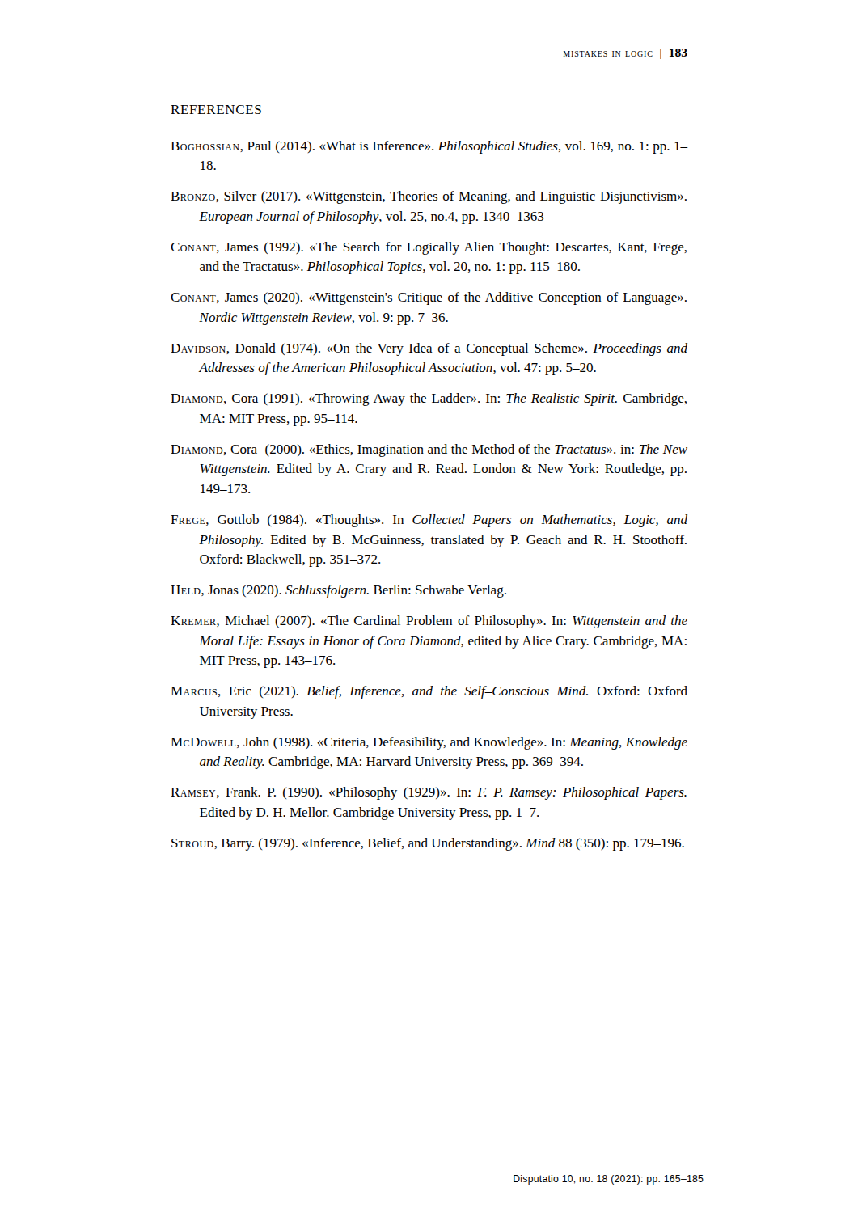mistakes in logic|183
REFERENCES
Boghossian, Paul (2014). «What is Inference». Philosophical Studies, vol. 169, no. 1: pp. 1–18.
Bronzo, Silver (2017). «Wittgenstein, Theories of Meaning, and Linguistic Disjunctivism». European Journal of Philosophy, vol. 25, no.4, pp. 1340–1363
Conant, James (1992). «The Search for Logically Alien Thought: Descartes, Kant, Frege, and the Tractatus». Philosophical Topics, vol. 20, no. 1: pp. 115–180.
Conant, James (2020). «Wittgenstein's Critique of the Additive Conception of Language». Nordic Wittgenstein Review, vol. 9: pp. 7–36.
Davidson, Donald (1974). «On the Very Idea of a Conceptual Scheme». Proceedings and Addresses of the American Philosophical Association, vol. 47: pp. 5–20.
Diamond, Cora (1991). «Throwing Away the Ladder». In: The Realistic Spirit. Cambridge, MA: MIT Press, pp. 95–114.
Diamond, Cora (2000). «Ethics, Imagination and the Method of the Tractatus». in: The New Wittgenstein. Edited by A. Crary and R. Read. London & New York: Routledge, pp. 149–173.
Frege, Gottlob (1984). «Thoughts». In Collected Papers on Mathematics, Logic, and Philosophy. Edited by B. McGuinness, translated by P. Geach and R. H. Stoothoff. Oxford: Blackwell, pp. 351–372.
Held, Jonas (2020). Schlussfolgern. Berlin: Schwabe Verlag.
Kremer, Michael (2007). «The Cardinal Problem of Philosophy». In: Wittgenstein and the Moral Life: Essays in Honor of Cora Diamond, edited by Alice Crary. Cambridge, MA: MIT Press, pp. 143–176.
Marcus, Eric (2021). Belief, Inference, and the Self–Conscious Mind. Oxford: Oxford University Press.
McDowell, John (1998). «Criteria, Defeasibility, and Knowledge». In: Meaning, Knowledge and Reality. Cambridge, MA: Harvard University Press, pp. 369–394.
Ramsey, Frank. P. (1990). «Philosophy (1929)». In: F. P. Ramsey: Philosophical Papers. Edited by D. H. Mellor. Cambridge University Press, pp. 1–7.
Stroud, Barry. (1979). «Inference, Belief, and Understanding». Mind 88 (350): pp. 179–196.
Disputatio 10, no. 18 (2021): pp. 165–185